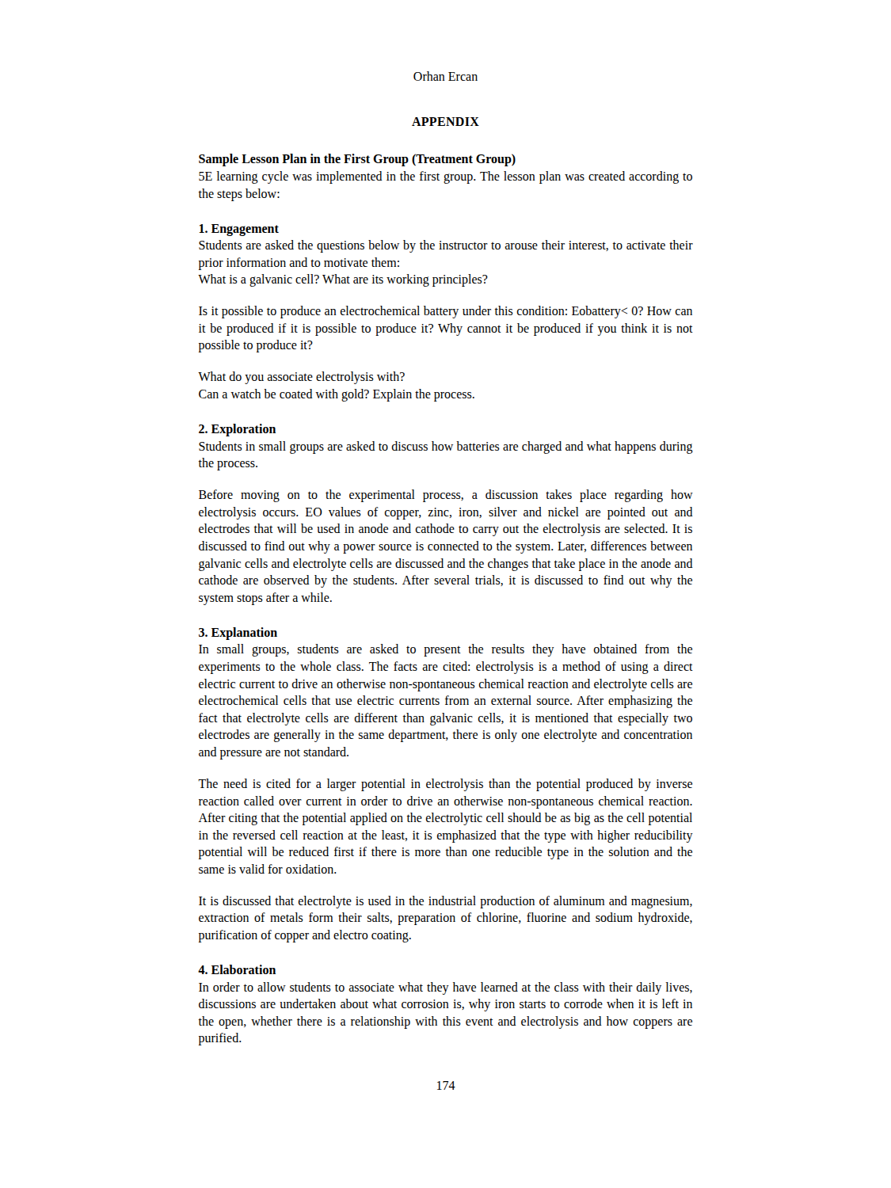Orhan Ercan
APPENDIX
Sample Lesson Plan in the First Group (Treatment Group)
5E learning cycle was implemented in the first group. The lesson plan was created according to the steps below:
1. Engagement
Students are asked the questions below by the instructor to arouse their interest, to activate their prior information and to motivate them:
What is a galvanic cell? What are its working principles?
Is it possible to produce an electrochemical battery under this condition: Eobattery< 0? How can it be produced if it is possible to produce it? Why cannot it be produced if you think it is not possible to produce it?
What do you associate electrolysis with?
Can a watch be coated with gold? Explain the process.
2. Exploration
Students in small groups are asked to discuss how batteries are charged and what happens during the process.
Before moving on to the experimental process, a discussion takes place regarding how electrolysis occurs. EO values of copper, zinc, iron, silver and nickel are pointed out and electrodes that will be used in anode and cathode to carry out the electrolysis are selected. It is discussed to find out why a power source is connected to the system. Later, differences between galvanic cells and electrolyte cells are discussed and the changes that take place in the anode and cathode are observed by the students. After several trials, it is discussed to find out why the system stops after a while.
3. Explanation
In small groups, students are asked to present the results they have obtained from the experiments to the whole class. The facts are cited: electrolysis is a method of using a direct electric current to drive an otherwise non-spontaneous chemical reaction and electrolyte cells are electrochemical cells that use electric currents from an external source. After emphasizing the fact that electrolyte cells are different than galvanic cells, it is mentioned that especially two electrodes are generally in the same department, there is only one electrolyte and concentration and pressure are not standard.
The need is cited for a larger potential in electrolysis than the potential produced by inverse reaction called over current in order to drive an otherwise non-spontaneous chemical reaction. After citing that the potential applied on the electrolytic cell should be as big as the cell potential in the reversed cell reaction at the least, it is emphasized that the type with higher reducibility potential will be reduced first if there is more than one reducible type in the solution and the same is valid for oxidation.
It is discussed that electrolyte is used in the industrial production of aluminum and magnesium, extraction of metals form their salts, preparation of chlorine, fluorine and sodium hydroxide, purification of copper and electro coating.
4. Elaboration
In order to allow students to associate what they have learned at the class with their daily lives, discussions are undertaken about what corrosion is, why iron starts to corrode when it is left in the open, whether there is a relationship with this event and electrolysis and how coppers are purified.
174